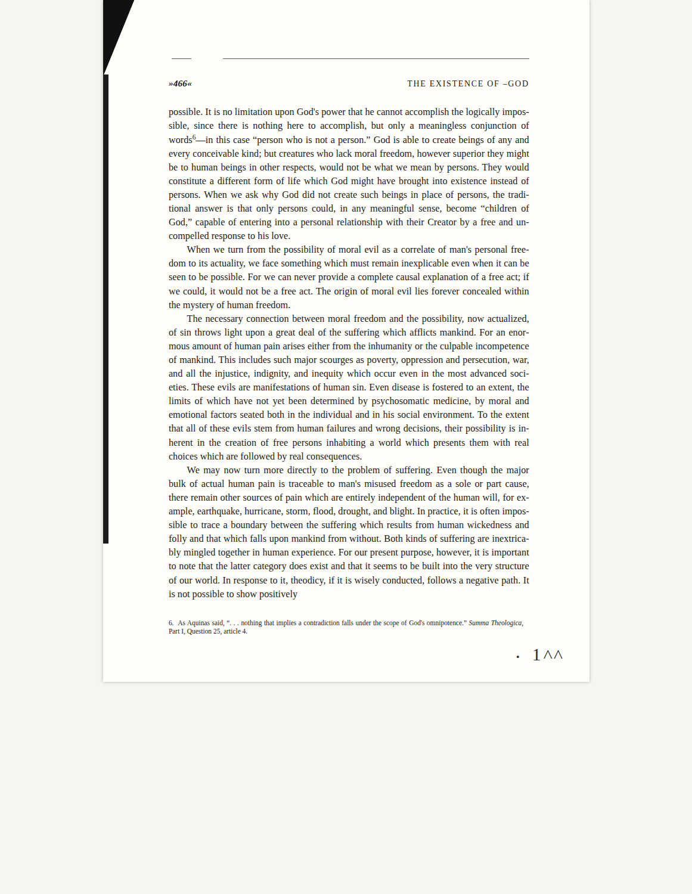»466« The Existence of –God
possible. It is no limitation upon God's power that he cannot accomplish the logically impossible, since there is nothing here to accomplish, but only a meaningless conjunction of words6—in this case “person who is not a person.” God is able to create beings of any and every conceivable kind; but creatures who lack moral freedom, however superior they might be to human beings in other respects, would not be what we mean by persons. They would constitute a different form of life which God might have brought into existence instead of persons. When we ask why God did not create such beings in place of persons, the traditional answer is that only persons could, in any meaningful sense, become “children of God,” capable of entering into a personal relationship with their Creator by a free and uncompelled response to his love.
When we turn from the possibility of moral evil as a correlate of man's personal freedom to its actuality, we face something which must remain inexplicable even when it can be seen to be possible. For we can never provide a complete causal explanation of a free act; if we could, it would not be a free act. The origin of moral evil lies forever concealed within the mystery of human freedom.
The necessary connection between moral freedom and the possibility, now actualized, of sin throws light upon a great deal of the suffering which afflicts mankind. For an enormous amount of human pain arises either from the inhumanity or the culpable incompetence of mankind. This includes such major scourges as poverty, oppression and persecution, war, and all the injustice, indignity, and inequity which occur even in the most advanced societies. These evils are manifestations of human sin. Even disease is fostered to an extent, the limits of which have not yet been determined by psychosomatic medicine, by moral and emotional factors seated both in the individual and in his social environment. To the extent that all of these evils stem from human failures and wrong decisions, their possibility is inherent in the creation of free persons inhabiting a world which presents them with real choices which are followed by real consequences.
We may now turn more directly to the problem of suffering. Even though the major bulk of actual human pain is traceable to man's misused freedom as a sole or part cause, there remain other sources of pain which are entirely independent of the human will, for example, earthquake, hurricane, storm, flood, drought, and blight. In practice, it is often impossible to trace a boundary between the suffering which results from human wickedness and folly and that which falls upon mankind from without. Both kinds of suffering are inextricably mingled together in human experience. For our present purpose, however, it is important to note that the latter category does exist and that it seems to be built into the very structure of our world. In response to it, theodicy, if it is wisely conducted, follows a negative path. It is not possible to show positively
6. As Aquinas said, “. . . nothing that implies a contradiction falls under the scope of God's omnipotence.” Summa Theologica, Part I, Question 25, article 4.
•1 ˄˄